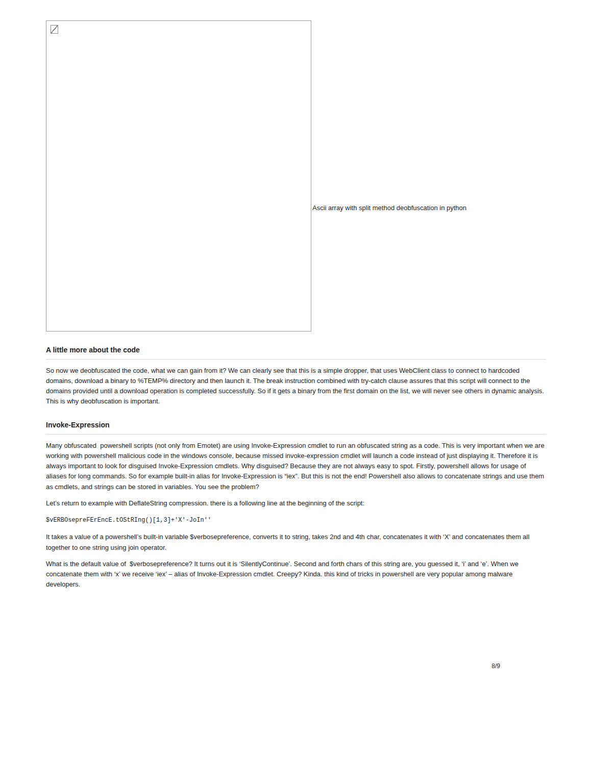Ascii array with split method deobfuscation in python
A little more about the code
So now we deobfuscated the code, what we can gain from it? We can clearly see that this is a simple dropper, that uses WebClient class to connect to hardcoded domains, download a binary to %TEMP% directory and then launch it. The break instruction combined with try-catch clause assures that this script will connect to the domains provided until a download operation is completed successfully. So if it gets a binary from the first domain on the list, we will never see others in dynamic analysis. This is why deobfuscation is important.
Invoke-Expression
Many obfuscated powershell scripts (not only from Emotet) are using Invoke-Expression cmdlet to run an obfuscated string as a code. This is very important when we are working with powershell malicious code in the windows console, because missed invoke-expression cmdlet will launch a code instead of just displaying it. Therefore it is always important to look for disguised Invoke-Expression cmdlets. Why disguised? Because they are not always easy to spot. Firstly, powershell allows for usage of aliases for long commands. So for example built-in alias for Invoke-Expression is “iex”. But this is not the end! Powershell also allows to concatenate strings and use them as cmdlets, and strings can be stored in variables. You see the problem?
Let’s return to example with DeflateString compression. there is a following line at the beginning of the script:
$vERBOsepreFErEncE.tOStRIng()[1,3]+'X'-JoIn''
It takes a value of a powershell’s built-in variable $verbosepreference, converts it to string, takes 2nd and 4th char, concatenates it with ‘X’ and concatenates them all together to one string using join operator.
What is the default value of $verbosepreference? It turns out it is ‘SilentlyContinue’. Second and forth chars of this string are, you guessed it, ‘i’ and ‘e’. When we concatenate them with ‘x’ we receive ‘iex’ – alias of Invoke-Expression cmdlet. Creepy? Kinda. this kind of tricks in powershell are very popular among malware developers.
8/9